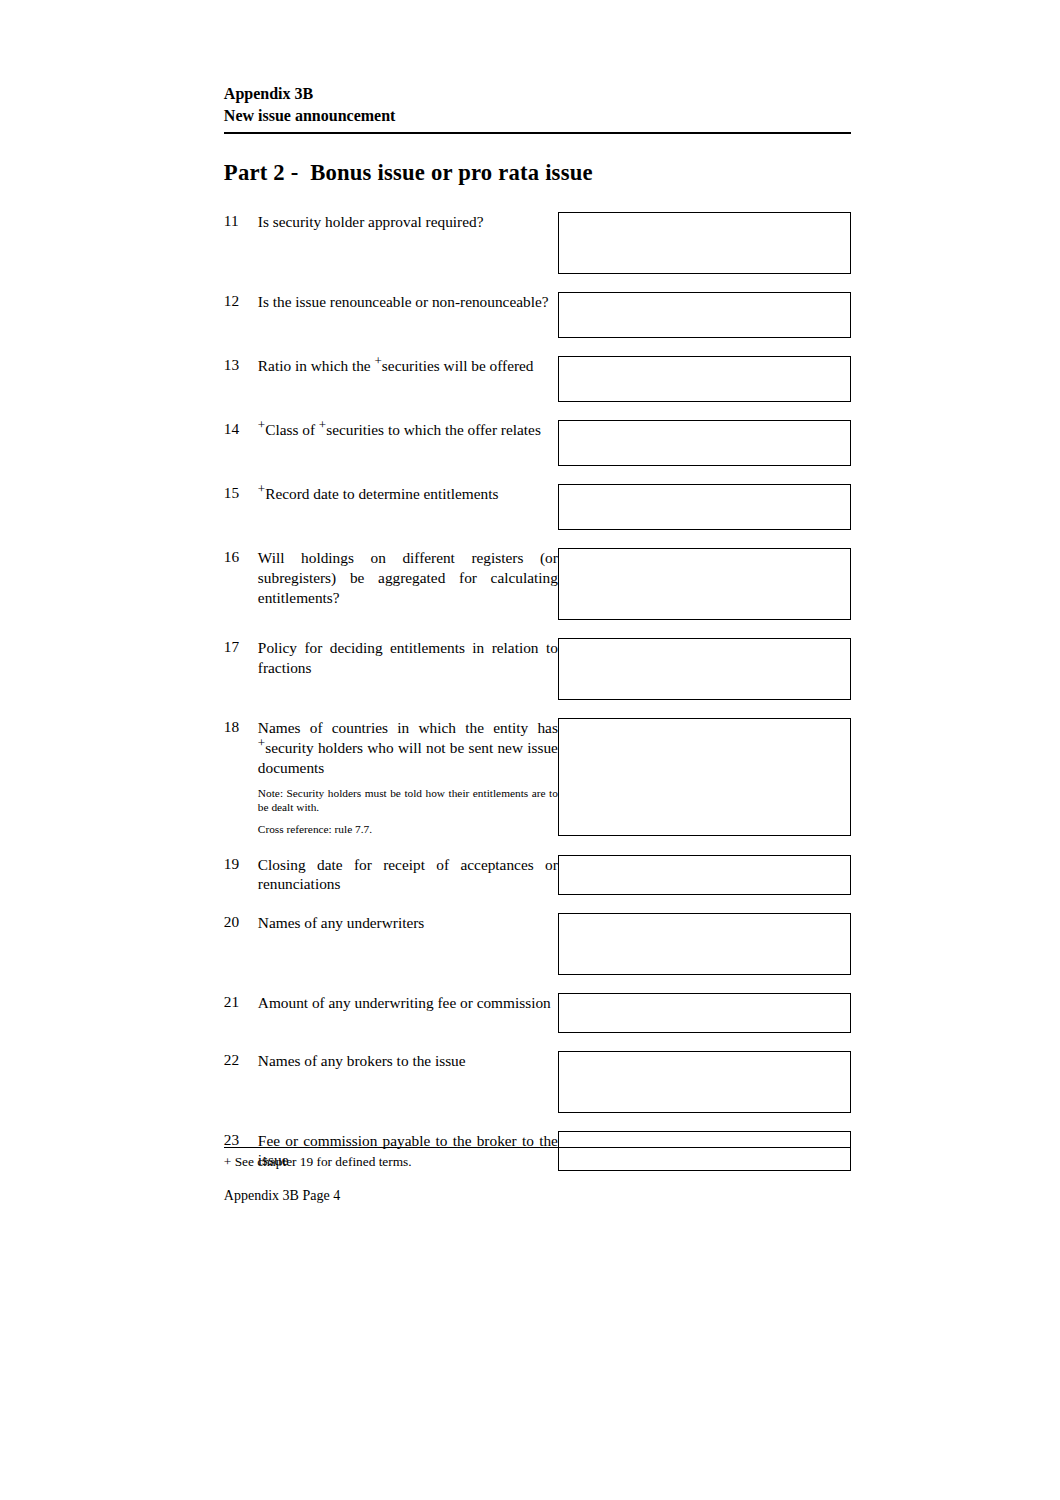Appendix 3B
New issue announcement
Part 2 - Bonus issue or pro rata issue
| 11 | Is security holder approval required? | |
| 12 | Is the issue renounceable or non-renounceable? | |
| 13 | Ratio in which the + securities will be offered | |
| 14 | + Class of + securities to which the offer relates | |
| 15 | + Record date to determine entitlements | |
| 16 | Will holdings on different registers (or subregisters) be aggregated for calculating entitlements? | |
| 17 | Policy for deciding entitlements in relation to fractions | |
| 18 | Names of countries in which the entity has + security holders who will not be sent new issue documents Note: Security holders must be told how their entitlements are to be dealt with. Cross reference: rule 7.7. | |
| 19 | Closing date for receipt of acceptances or renunciations | |
| 20 | Names of any underwriters | |
| 21 | Amount of any underwriting fee or commission | |
| 22 | Names of any brokers to the issue | |
| 23 | Fee or commission payable to the broker to the issue | |
+ See chapter 19 for defined terms.
Appendix 3B Page 4